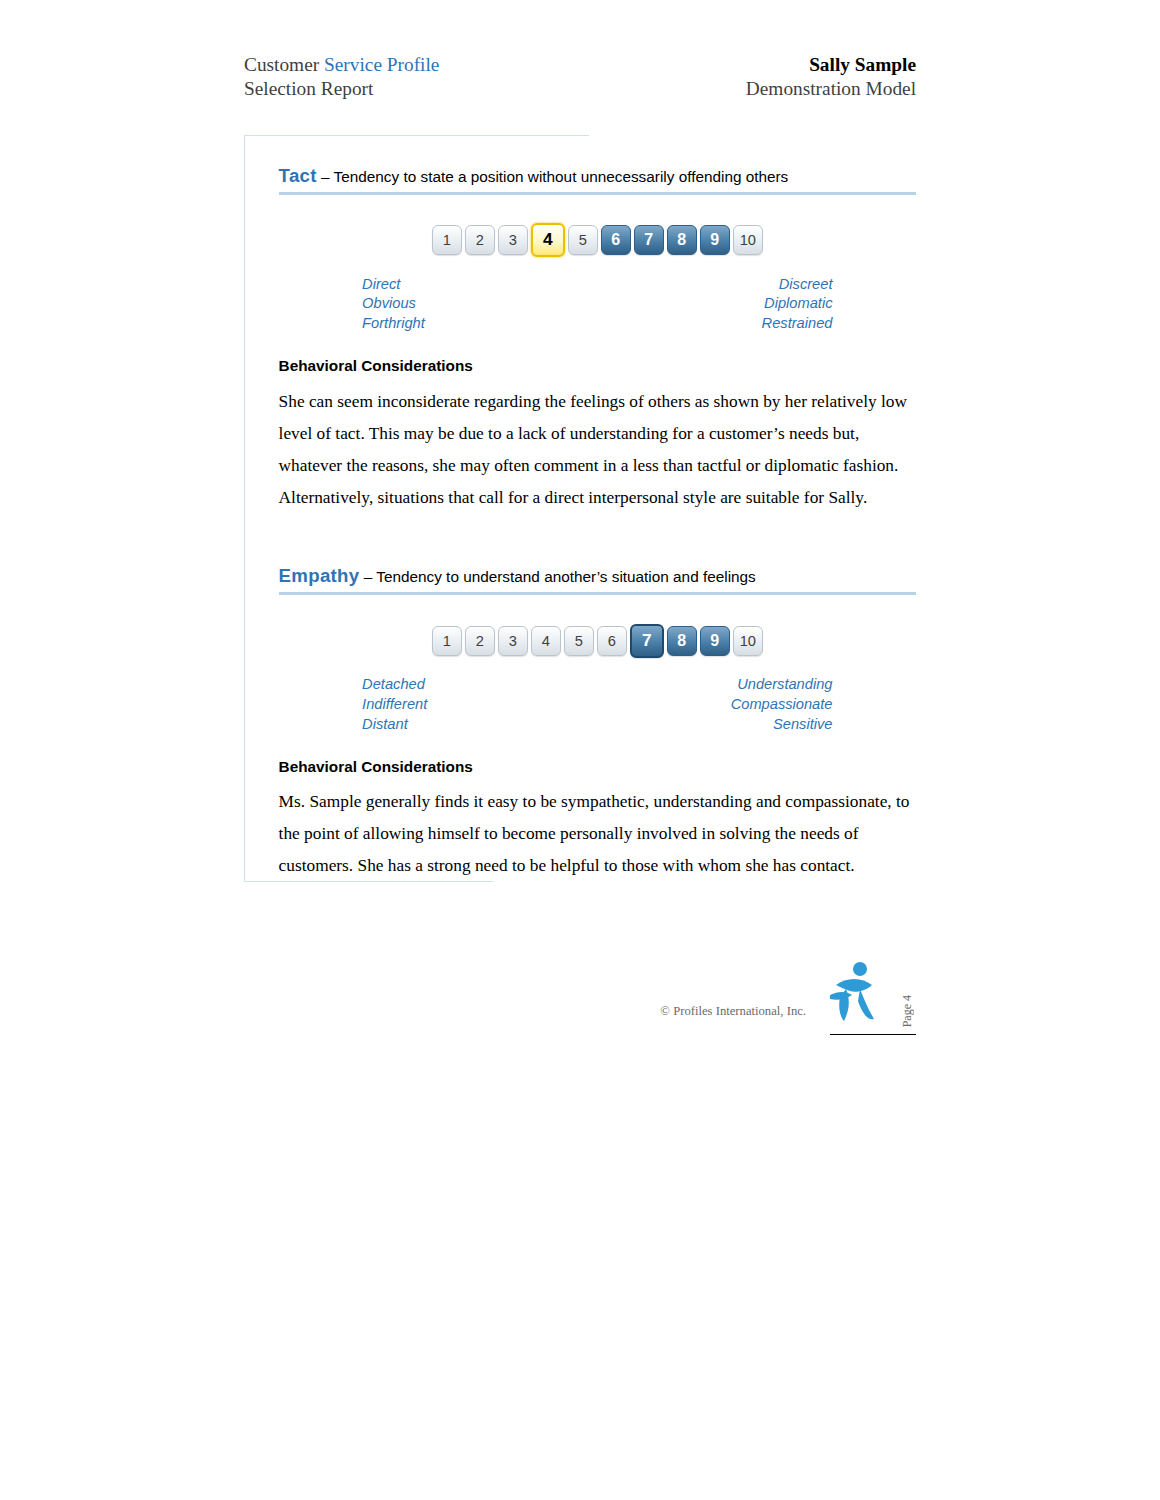Customer Service Profile
Selection Report
Sally Sample
Demonstration Model
Tact – Tendency to state a position without unnecessarily offending others
1
2
3
4
5
6
7
8
9
10
Direct
Obvious
Forthright
Discreet
Diplomatic
Restrained
Behavioral Considerations
She can seem inconsiderate regarding the feelings of others as shown by her relatively low level of tact. This may be due to a lack of understanding for a customer’s needs but, whatever the reasons, she may often comment in a less than tactful or diplomatic fashion. Alternatively, situations that call for a direct interpersonal style are suitable for Sally.
Empathy – Tendency to understand another’s situation and feelings
1
2
3
4
5
6
7
8
9
10
Detached
Indifferent
Distant
Understanding
Compassionate
Sensitive
Behavioral Considerations
Ms. Sample generally finds it easy to be sympathetic, understanding and compassionate, to the point of allowing himself to become personally involved in solving the needs of customers. She has a strong need to be helpful to those with whom she has contact.
© Profiles International, Inc.
Page 4